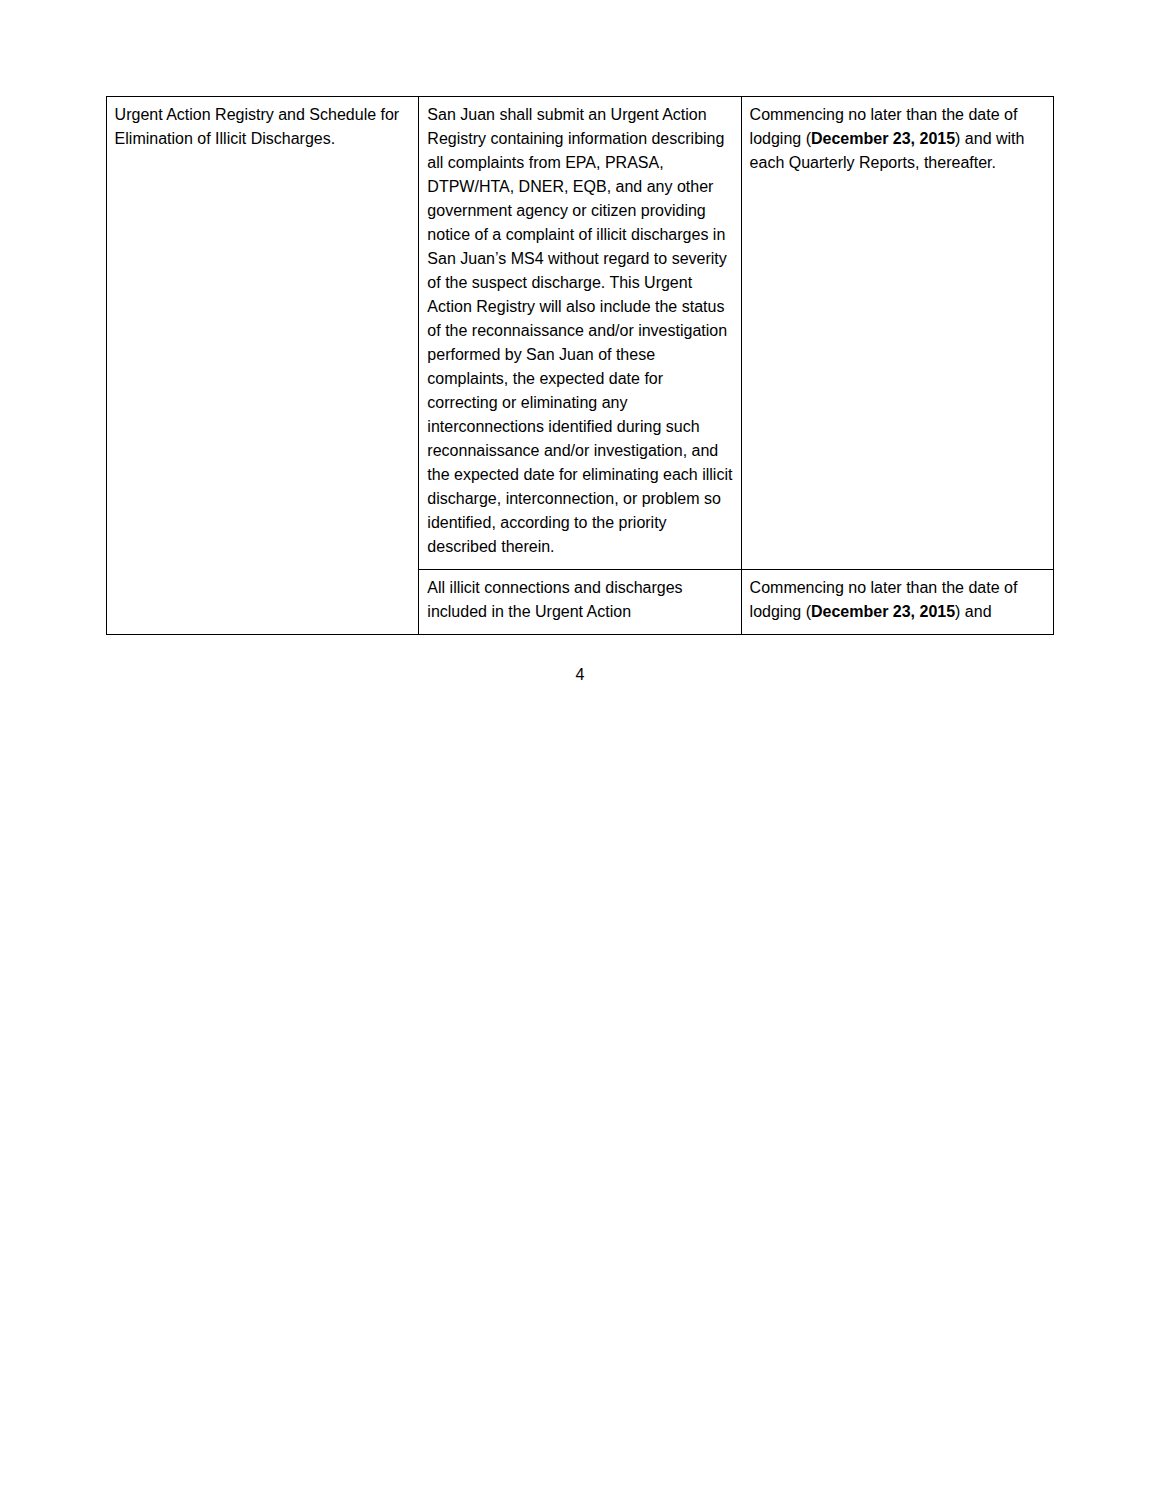| Urgent Action Registry and Schedule for Elimination of Illicit Discharges. | San Juan shall submit an Urgent Action Registry containing information describing all complaints from EPA, PRASA, DTPW/HTA, DNER, EQB, and any other government agency or citizen providing notice of a complaint of illicit discharges in San Juan’s MS4 without regard to severity of the suspect discharge. This Urgent Action Registry will also include the status of the reconnaissance and/or investigation performed by San Juan of these complaints, the expected date for correcting or eliminating any interconnections identified during such reconnaissance and/or investigation, and the expected date for eliminating each illicit discharge, interconnection, or problem so identified, according to the priority described therein. | Commencing no later than the date of lodging ( December 23, 2015 ) and with each Quarterly Reports, thereafter. |
| All illicit connections and discharges included in the Urgent Action | Commencing no later than the date of lodging ( December 23, 2015 ) and |
4